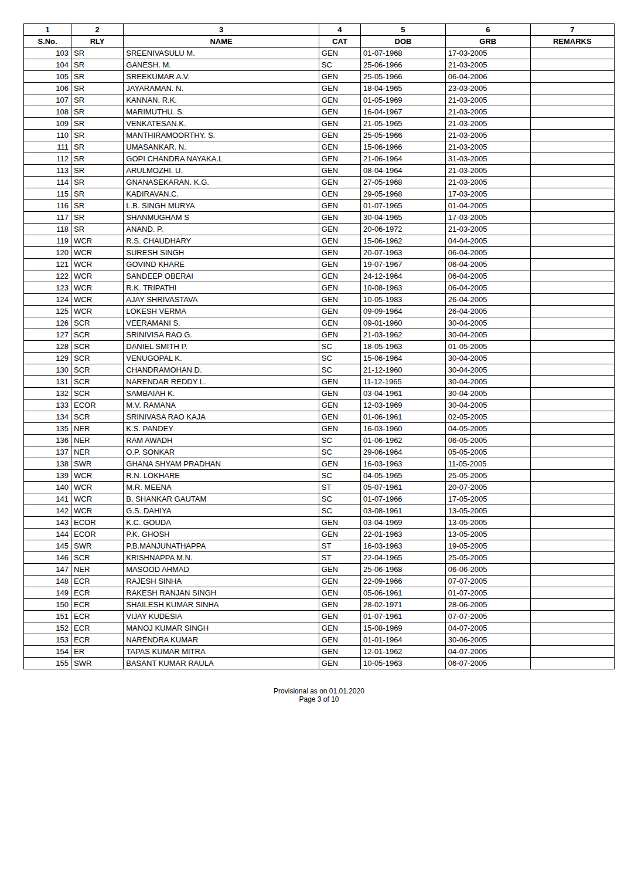| 1 | 2 | 3 | 4 | 5 | 6 | 7 |
| --- | --- | --- | --- | --- | --- | --- |
| S.No. | RLY | NAME | CAT | DOB | GRB | REMARKS |
| 103 | SR | SREENIVASULU M. | GEN | 01-07-1968 | 17-03-2005 | |
| 104 | SR | GANESH. M. | SC | 25-06-1966 | 21-03-2005 | |
| 105 | SR | SREEKUMAR A.V. | GEN | 25-05-1966 | 06-04-2006 | |
| 106 | SR | JAYARAMAN. N. | GEN | 18-04-1965 | 23-03-2005 | |
| 107 | SR | KANNAN. R.K. | GEN | 01-05-1969 | 21-03-2005 | |
| 108 | SR | MARIMUTHU. S. | GEN | 16-04-1967 | 21-03-2005 | |
| 109 | SR | VENKATESAN.K. | GEN | 21-05-1965 | 21-03-2005 | |
| 110 | SR | MANTHIRAMOORTHY. S. | GEN | 25-05-1966 | 21-03-2005 | |
| 111 | SR | UMASANKAR. N. | GEN | 15-06-1966 | 21-03-2005 | |
| 112 | SR | GOPI CHANDRA NAYAKA.L | GEN | 21-06-1964 | 31-03-2005 | |
| 113 | SR | ARULMOZHI. U. | GEN | 08-04-1964 | 21-03-2005 | |
| 114 | SR | GNANASEKARAN. K.G. | GEN | 27-05-1968 | 21-03-2005 | |
| 115 | SR | KADIRAVAN.C. | GEN | 29-05-1968 | 17-03-2005 | |
| 116 | SR | L.B. SINGH MURYA | GEN | 01-07-1965 | 01-04-2005 | |
| 117 | SR | SHANMUGHAM S | GEN | 30-04-1965 | 17-03-2005 | |
| 118 | SR | ANAND. P. | GEN | 20-06-1972 | 21-03-2005 | |
| 119 | WCR | R.S. CHAUDHARY | GEN | 15-06-1962 | 04-04-2005 | |
| 120 | WCR | SURESH SINGH | GEN | 20-07-1963 | 06-04-2005 | |
| 121 | WCR | GOVIND KHARE | GEN | 19-07-1967 | 06-04-2005 | |
| 122 | WCR | SANDEEP OBERAI | GEN | 24-12-1964 | 06-04-2005 | |
| 123 | WCR | R.K. TRIPATHI | GEN | 10-08-1963 | 06-04-2005 | |
| 124 | WCR | AJAY SHRIVASTAVA | GEN | 10-05-1983 | 26-04-2005 | |
| 125 | WCR | LOKESH VERMA | GEN | 09-09-1964 | 26-04-2005 | |
| 126 | SCR | VEERAMANI S. | GEN | 09-01-1960 | 30-04-2005 | |
| 127 | SCR | SRINIVISA RAO G. | GEN | 21-03-1962 | 30-04-2005 | |
| 128 | SCR | DANIEL SMITH P. | SC | 18-05-1963 | 01-05-2005 | |
| 129 | SCR | VENUGOPAL K. | SC | 15-06-1964 | 30-04-2005 | |
| 130 | SCR | CHANDRAMOHAN D. | SC | 21-12-1960 | 30-04-2005 | |
| 131 | SCR | NARENDAR REDDY L. | GEN | 11-12-1965 | 30-04-2005 | |
| 132 | SCR | SAMBAIAH K. | GEN | 03-04-1961 | 30-04-2005 | |
| 133 | ECOR | M.V. RAMANA | GEN | 12-03-1969 | 30-04-2005 | |
| 134 | SCR | SRINIVASA RAO KAJA | GEN | 01-06-1961 | 02-05-2005 | |
| 135 | NER | K.S. PANDEY | GEN | 16-03-1960 | 04-05-2005 | |
| 136 | NER | RAM AWADH | SC | 01-06-1962 | 06-05-2005 | |
| 137 | NER | O.P. SONKAR | SC | 29-06-1964 | 05-05-2005 | |
| 138 | SWR | GHANA SHYAM PRADHAN | GEN | 16-03-1963 | 11-05-2005 | |
| 139 | WCR | R.N. LOKHARE | SC | 04-05-1965 | 25-05-2005 | |
| 140 | WCR | M.R. MEENA | ST | 05-07-1961 | 20-07-2005 | |
| 141 | WCR | B. SHANKAR GAUTAM | SC | 01-07-1966 | 17-05-2005 | |
| 142 | WCR | G.S. DAHIYA | SC | 03-08-1961 | 13-05-2005 | |
| 143 | ECOR | K.C. GOUDA | GEN | 03-04-1969 | 13-05-2005 | |
| 144 | ECOR | P.K. GHOSH | GEN | 22-01-1963 | 13-05-2005 | |
| 145 | SWR | P.B.MANJUNATHAPPA | ST | 16-03-1963 | 19-05-2005 | |
| 146 | SCR | KRISHNAPPA M.N. | ST | 22-04-1965 | 25-05-2005 | |
| 147 | NER | MASOOD AHMAD | GEN | 25-06-1968 | 06-06-2005 | |
| 148 | ECR | RAJESH SINHA | GEN | 22-09-1966 | 07-07-2005 | |
| 149 | ECR | RAKESH RANJAN SINGH | GEN | 05-06-1961 | 01-07-2005 | |
| 150 | ECR | SHAILESH KUMAR SINHA | GEN | 28-02-1971 | 28-06-2005 | |
| 151 | ECR | VIJAY KUDESIA | GEN | 01-07-1961 | 07-07-2005 | |
| 152 | ECR | MANOJ KUMAR SINGH | GEN | 15-08-1969 | 04-07-2005 | |
| 153 | ECR | NARENDRA KUMAR | GEN | 01-01-1964 | 30-06-2005 | |
| 154 | ER | TAPAS KUMAR MITRA | GEN | 12-01-1962 | 04-07-2005 | |
| 155 | SWR | BASANT KUMAR RAULA | GEN | 10-05-1963 | 06-07-2005 | |
Provisional as on 01.01.2020
Page 3 of 10